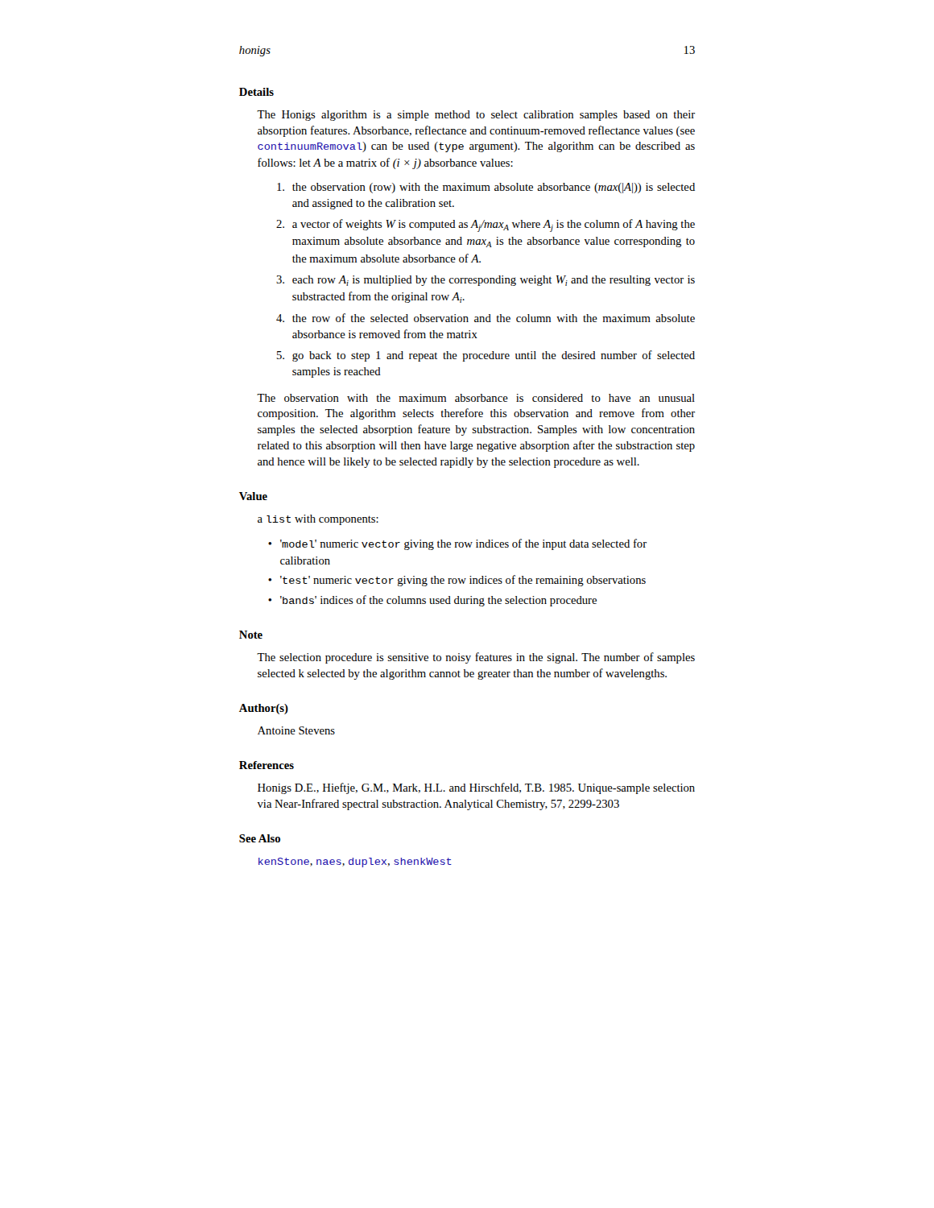honigs 13
Details
The Honigs algorithm is a simple method to select calibration samples based on their absorption features. Absorbance, reflectance and continuum-removed reflectance values (see continuumRemoval) can be used (type argument). The algorithm can be described as follows: let A be a matrix of (i × j) absorbance values:
the observation (row) with the maximum absolute absorbance (max(|A|)) is selected and assigned to the calibration set.
a vector of weights W is computed as Aj/maxA where Aj is the column of A having the maximum absolute absorbance and maxA is the absorbance value corresponding to the maximum absolute absorbance of A.
each row Ai is multiplied by the corresponding weight Wi and the resulting vector is substracted from the original row Ai.
the row of the selected observation and the column with the maximum absolute absorbance is removed from the matrix
go back to step 1 and repeat the procedure until the desired number of selected samples is reached
The observation with the maximum absorbance is considered to have an unusual composition. The algorithm selects therefore this observation and remove from other samples the selected absorption feature by substraction. Samples with low concentration related to this absorption will then have large negative absorption after the substraction step and hence will be likely to be selected rapidly by the selection procedure as well.
Value
a list with components:
'model' numeric vector giving the row indices of the input data selected for calibration
'test' numeric vector giving the row indices of the remaining observations
'bands' indices of the columns used during the selection procedure
Note
The selection procedure is sensitive to noisy features in the signal. The number of samples selected k selected by the algorithm cannot be greater than the number of wavelengths.
Author(s)
Antoine Stevens
References
Honigs D.E., Hieftje, G.M., Mark, H.L. and Hirschfeld, T.B. 1985. Unique-sample selection via Near-Infrared spectral substraction. Analytical Chemistry, 57, 2299-2303
See Also
kenStone, naes, duplex, shenkWest